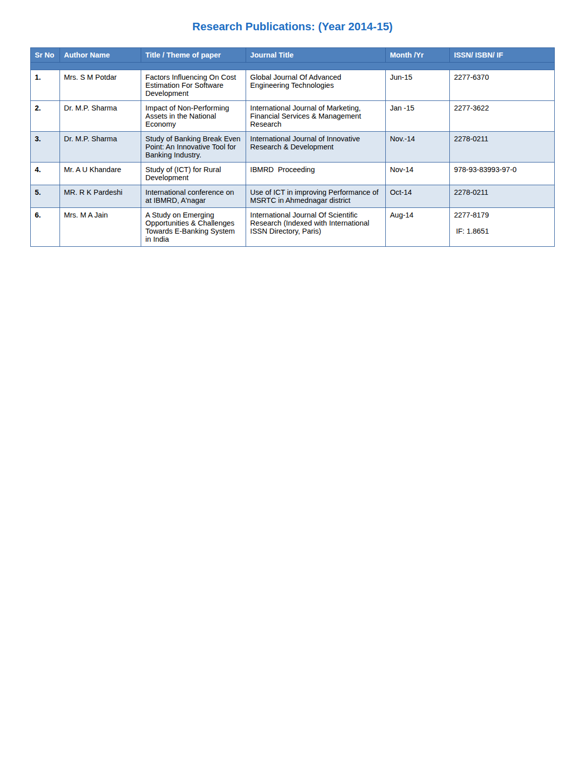Research Publications: (Year 2014-15)
| Sr No | Author Name | Title / Theme of paper | Journal Title | Month /Yr | ISSN/ ISBN/ IF |
| --- | --- | --- | --- | --- | --- |
| 1. | Mrs. S M Potdar | Factors Influencing On Cost Estimation For Software Development | Global Journal Of Advanced Engineering Technologies | Jun-15 | 2277-6370 |
| 2. | Dr. M.P. Sharma | Impact of Non-Performing Assets in the National Economy | International Journal of Marketing, Financial Services & Management Research | Jan -15 | 2277-3622 |
| 3. | Dr. M.P. Sharma | Study of Banking Break Even Point: An Innovative Tool for Banking Industry. | International Journal of Innovative Research & Development | Nov.-14 | 2278-0211 |
| 4. | Mr. A U Khandare | Study of (ICT) for Rural Development | IBMRD Proceeding | Nov-14 | 978-93-83993-97-0 |
| 5. | MR. R K Pardeshi | International conference on at IBMRD, A'nagar | Use of ICT in improving Performance of MSRTC in Ahmednagar district | Oct-14 | 2278-0211 |
| 6. | Mrs. M A Jain | A Study on Emerging Opportunities & Challenges Towards E-Banking System in India | International Journal Of Scientific Research (Indexed with International ISSN Directory, Paris) | Aug-14 | 2277-8179 IF: 1.8651 |